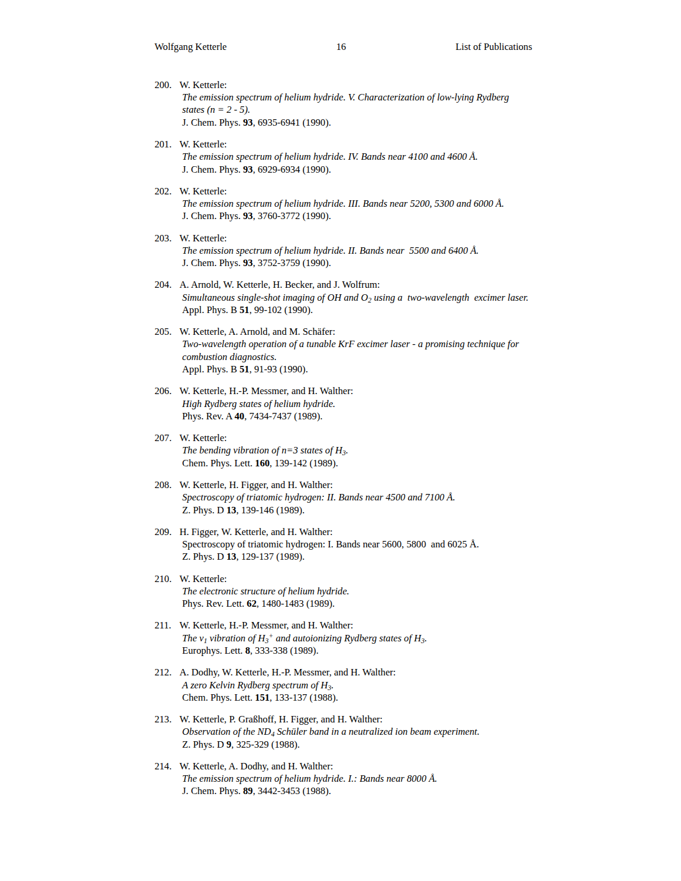Wolfgang Ketterle
16
List of Publications
200. W. Ketterle: The emission spectrum of helium hydride. V. Characterization of low-lying Rydberg states (n = 2 - 5). J. Chem. Phys. 93, 6935-6941 (1990).
201. W. Ketterle: The emission spectrum of helium hydride. IV. Bands near 4100 and 4600 Å. J. Chem. Phys. 93, 6929-6934 (1990).
202. W. Ketterle: The emission spectrum of helium hydride. III. Bands near 5200, 5300 and 6000 Å. J. Chem. Phys. 93, 3760-3772 (1990).
203. W. Ketterle: The emission spectrum of helium hydride. II. Bands near 5500 and 6400 Å. J. Chem. Phys. 93, 3752-3759 (1990).
204. A. Arnold, W. Ketterle, H. Becker, and J. Wolfrum: Simultaneous single-shot imaging of OH and O2 using a two-wavelength excimer laser. Appl. Phys. B 51, 99-102 (1990).
205. W. Ketterle, A. Arnold, and M. Schäfer: Two-wavelength operation of a tunable KrF excimer laser - a promising technique for combustion diagnostics. Appl. Phys. B 51, 91-93 (1990).
206. W. Ketterle, H.-P. Messmer, and H. Walther: High Rydberg states of helium hydride. Phys. Rev. A 40, 7434-7437 (1989).
207. W. Ketterle: The bending vibration of n=3 states of H3. Chem. Phys. Lett. 160, 139-142 (1989).
208. W. Ketterle, H. Figger, and H. Walther: Spectroscopy of triatomic hydrogen: II. Bands near 4500 and 7100 Å. Z. Phys. D 13, 139-146 (1989).
209. H. Figger, W. Ketterle, and H. Walther: Spectroscopy of triatomic hydrogen: I. Bands near 5600, 5800 and 6025 Å. Z. Phys. D 13, 129-137 (1989).
210. W. Ketterle: The electronic structure of helium hydride. Phys. Rev. Lett. 62, 1480-1483 (1989).
211. W. Ketterle, H.-P. Messmer, and H. Walther: The ν1 vibration of H3+ and autoionizing Rydberg states of H3. Europhys. Lett. 8, 333-338 (1989).
212. A. Dodhy, W. Ketterle, H.-P. Messmer, and H. Walther: A zero Kelvin Rydberg spectrum of H3. Chem. Phys. Lett. 151, 133-137 (1988).
213. W. Ketterle, P. Graßhoff, H. Figger, and H. Walther: Observation of the ND4 Schüler band in a neutralized ion beam experiment. Z. Phys. D 9, 325-329 (1988).
214. W. Ketterle, A. Dodhy, and H. Walther: The emission spectrum of helium hydride. I.: Bands near 8000 Å. J. Chem. Phys. 89, 3442-3453 (1988).